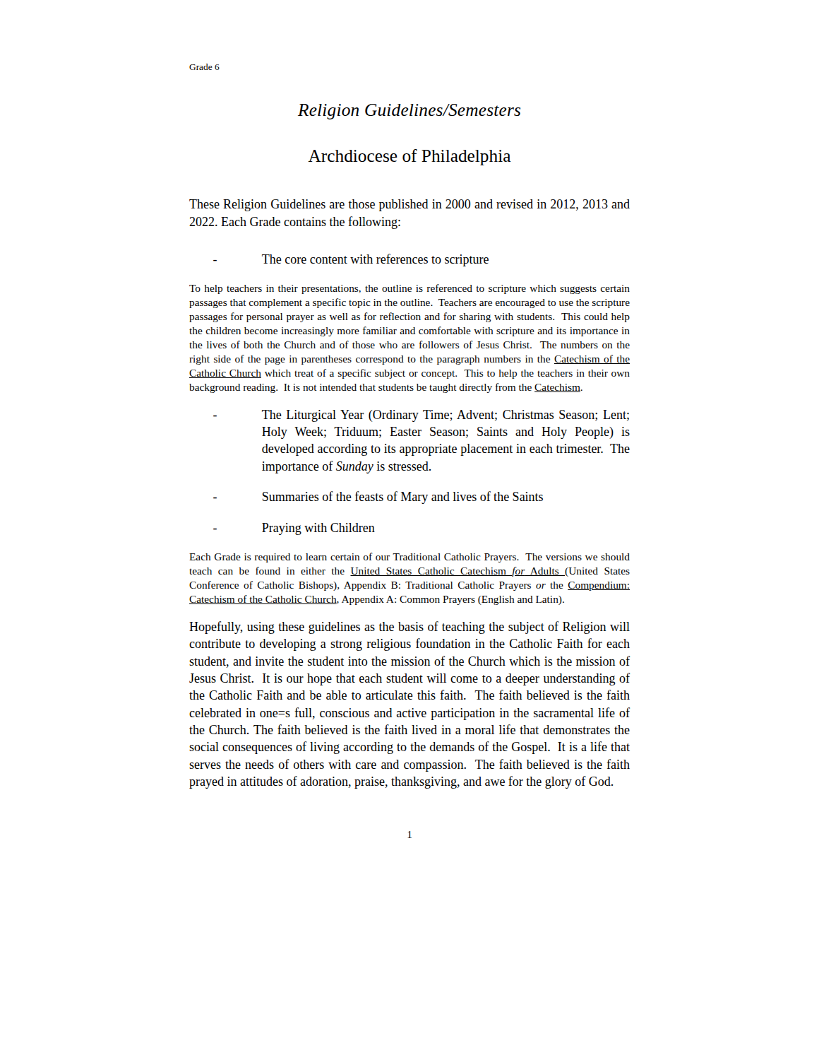Grade 6
Religion Guidelines/Semesters
Archdiocese of Philadelphia
These Religion Guidelines are those published in 2000 and revised in 2012, 2013 and 2022. Each Grade contains the following:
- The core content with references to scripture
To help teachers in their presentations, the outline is referenced to scripture which suggests certain passages that complement a specific topic in the outline. Teachers are encouraged to use the scripture passages for personal prayer as well as for reflection and for sharing with students. This could help the children become increasingly more familiar and comfortable with scripture and its importance in the lives of both the Church and of those who are followers of Jesus Christ. The numbers on the right side of the page in parentheses correspond to the paragraph numbers in the Catechism of the Catholic Church which treat of a specific subject or concept. This to help the teachers in their own background reading. It is not intended that students be taught directly from the Catechism.
- The Liturgical Year (Ordinary Time; Advent; Christmas Season; Lent; Holy Week; Triduum; Easter Season; Saints and Holy People) is developed according to its appropriate placement in each trimester. The importance of Sunday is stressed.
- Summaries of the feasts of Mary and lives of the Saints
- Praying with Children
Each Grade is required to learn certain of our Traditional Catholic Prayers. The versions we should teach can be found in either the United States Catholic Catechism for Adults (United States Conference of Catholic Bishops), Appendix B: Traditional Catholic Prayers or the Compendium: Catechism of the Catholic Church, Appendix A: Common Prayers (English and Latin).
Hopefully, using these guidelines as the basis of teaching the subject of Religion will contribute to developing a strong religious foundation in the Catholic Faith for each student, and invite the student into the mission of the Church which is the mission of Jesus Christ. It is our hope that each student will come to a deeper understanding of the Catholic Faith and be able to articulate this faith. The faith believed is the faith celebrated in one=s full, conscious and active participation in the sacramental life of the Church. The faith believed is the faith lived in a moral life that demonstrates the social consequences of living according to the demands of the Gospel. It is a life that serves the needs of others with care and compassion. The faith believed is the faith prayed in attitudes of adoration, praise, thanksgiving, and awe for the glory of God.
1